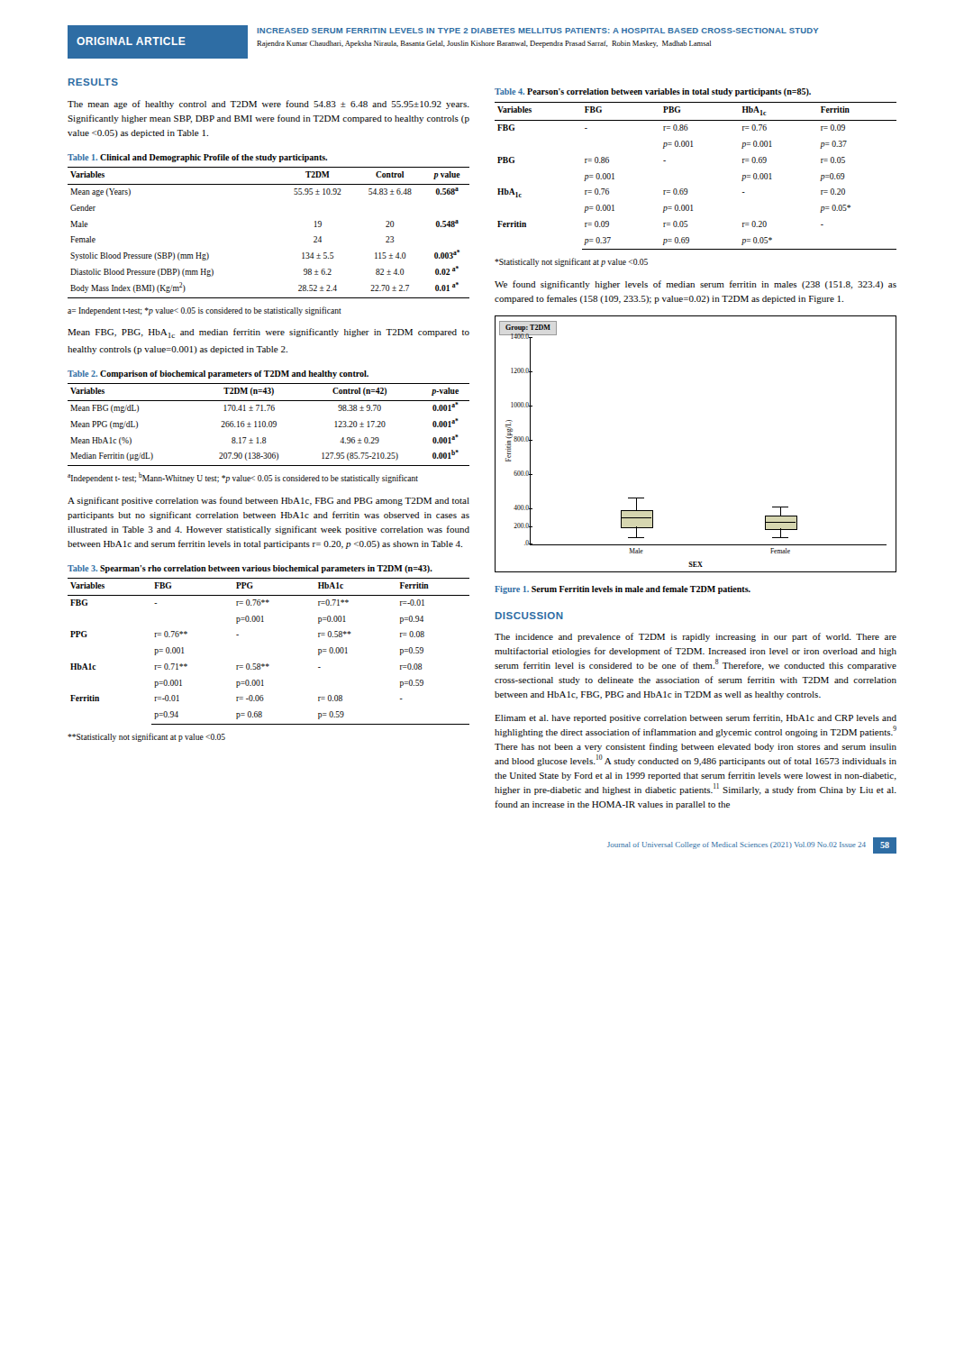ORIGINAL ARTICLE
Increased Serum Ferritin Levels in Type 2 Diabetes Mellitus Patients: A Hospital Based Cross-Sectional Study
Rajendra Kumar Chaudhari, Apeksha Niraula, Basanta Gelal, Jouslin Kishore Baranwal, Deependra Prasad Sarraf, Robin Maskey, Madhab Lamsal
Results
The mean age of healthy control and T2DM were found 54.83 ± 6.48 and 55.95±10.92 years. Significantly higher mean SBP, DBP and BMI were found in T2DM compared to healthy controls (p value <0.05) as depicted in Table 1.
Table 1. Clinical and Demographic Profile of the study participants.
| Variables | T2DM | Control | p value |
| --- | --- | --- | --- |
| Mean age (Years) | 55.95 ± 10.92 | 54.83 ± 6.48 | 0.568 a |
| Gender | | | |
| Male | 19 | 20 | 0.548 a |
| Female | 24 | 23 | |
| Systolic Blood Pressure (SBP) (mm Hg) | 134 ± 5.5 | 115 ± 4.0 | 0.003 a* |
| Diastolic Blood Pressure (DBP) (mm Hg) | 98 ± 6.2 | 82 ± 4.0 | 0.02 a* |
| Body Mass Index (BMI) (Kg/m 2 ) | 28.52 ± 2.4 | 22.70 ± 2.7 | 0.01 a* |
a= Independent t-test; *p value< 0.05 is considered to be statistically significant
Mean FBG, PBG, HbA1c and median ferritin were significantly higher in T2DM compared to healthy controls (p value=0.001) as depicted in Table 2.
Table 2. Comparison of biochemical parameters of T2DM and healthy control.
| Variables | T2DM (n=43) | Control (n=42) | p -value |
| --- | --- | --- | --- |
| Mean FBG (mg/dL) | 170.41 ± 71.76 | 98.38 ± 9.70 | 0.001 a* |
| Mean PPG (mg/dL) | 266.16 ± 110.09 | 123.20 ± 17.20 | 0.001 a* |
| Mean HbA1c (%) | 8.17 ± 1.8 | 4.96 ± 0.29 | 0.001 a* |
| Median Ferritin (µg/dL) | 207.90 (138-306) | 127.95 (85.75-210.25) | 0.001 b* |
aIndependent t- test; bMann-Whitney U test; *p value< 0.05 is considered to be statistically significant
A significant positive correlation was found between HbA1c, FBG and PBG among T2DM and total participants but no significant correlation between HbA1c and ferritin was observed in cases as illustrated in Table 3 and 4. However statistically significant week positive correlation was found between HbA1c and serum ferritin levels in total participants r= 0.20, p <0.05) as shown in Table 4.
Table 3. Spearman's rho correlation between various biochemical parameters in T2DM (n=43).
| Variables | FBG | PPG | HbA1c | Ferritin |
| --- | --- | --- | --- | --- |
| FBG | - | r= 0.76** | r=0.71** | r=-0.01 |
| | p=0.001 | p=0.001 | p=0.94 |
| PPG | r= 0.76** | - | r= 0.58** | r= 0.08 |
| p= 0.001 | | p= 0.001 | p=0.59 |
| HbA1c | r= 0.71** | r= 0.58** | - | r=0.08 |
| p=0.001 | p=0.001 | | p=0.59 |
| Ferritin | r=-0.01 | r= -0.06 | r= 0.08 | - |
| p=0.94 | p= 0.68 | p= 0.59 | |
**Statistically not significant at p value <0.05
Table 4. Pearson's correlation between variables in total study participants (n=85).
| Variables | FBG | PBG | HbA 1c | Ferritin |
| --- | --- | --- | --- | --- |
| FBG | - | r= 0.86 | r= 0.76 | r= 0.09 |
| | p = 0.001 | p = 0.001 | p = 0.37 |
| PBG | r= 0.86 | - | r= 0.69 | r= 0.05 |
| p = 0.001 | | p = 0.001 | p =0.69 |
| HbA 1c | r= 0.76 | r= 0.69 | - | r= 0.20 |
| p = 0.001 | p = 0.001 | | p = 0.05* |
| Ferritin | r= 0.09 | r= 0.05 | r= 0.20 | - |
| p = 0.37 | p = 0.69 | p = 0.05* | |
*Statistically not significant at p value <0.05
We found significantly higher levels of median serum ferritin in males (238 (151.8, 323.4) as compared to females (158 (109, 233.5); p value=0.02) in T2DM as depicted in Figure 1.
Group: T2DM
Ferritin (µg/L)
1400.0
1200.0
1000.0
800.0
600.0
400.0
200.0
.0
Male
Female
SEX
Figure 1. Serum Ferritin levels in male and female T2DM patients.
Discussion
The incidence and prevalence of T2DM is rapidly increasing in our part of world. There are multifactorial etiologies for development of T2DM. Increased iron level or iron overload and high serum ferritin level is considered to be one of them.8 Therefore, we conducted this comparative cross-sectional study to delineate the association of serum ferritin with T2DM and correlation between and HbA1c, FBG, PBG and HbA1c in T2DM as well as healthy controls.
Elimam et al. have reported positive correlation between serum ferritin, HbA1c and CRP levels and highlighting the direct association of inflammation and glycemic control ongoing in T2DM patients.9 There has not been a very consistent finding between elevated body iron stores and serum insulin and blood glucose levels.10 A study conducted on 9,486 participants out of total 16573 individuals in the United State by Ford et al in 1999 reported that serum ferritin levels were lowest in non-diabetic, higher in pre-diabetic and highest in diabetic patients.11 Similarly, a study from China by Liu et al. found an increase in the HOMA-IR values in parallel to the
Journal of Universal College of Medical Sciences (2021) Vol.09 No.02 Issue 24
58